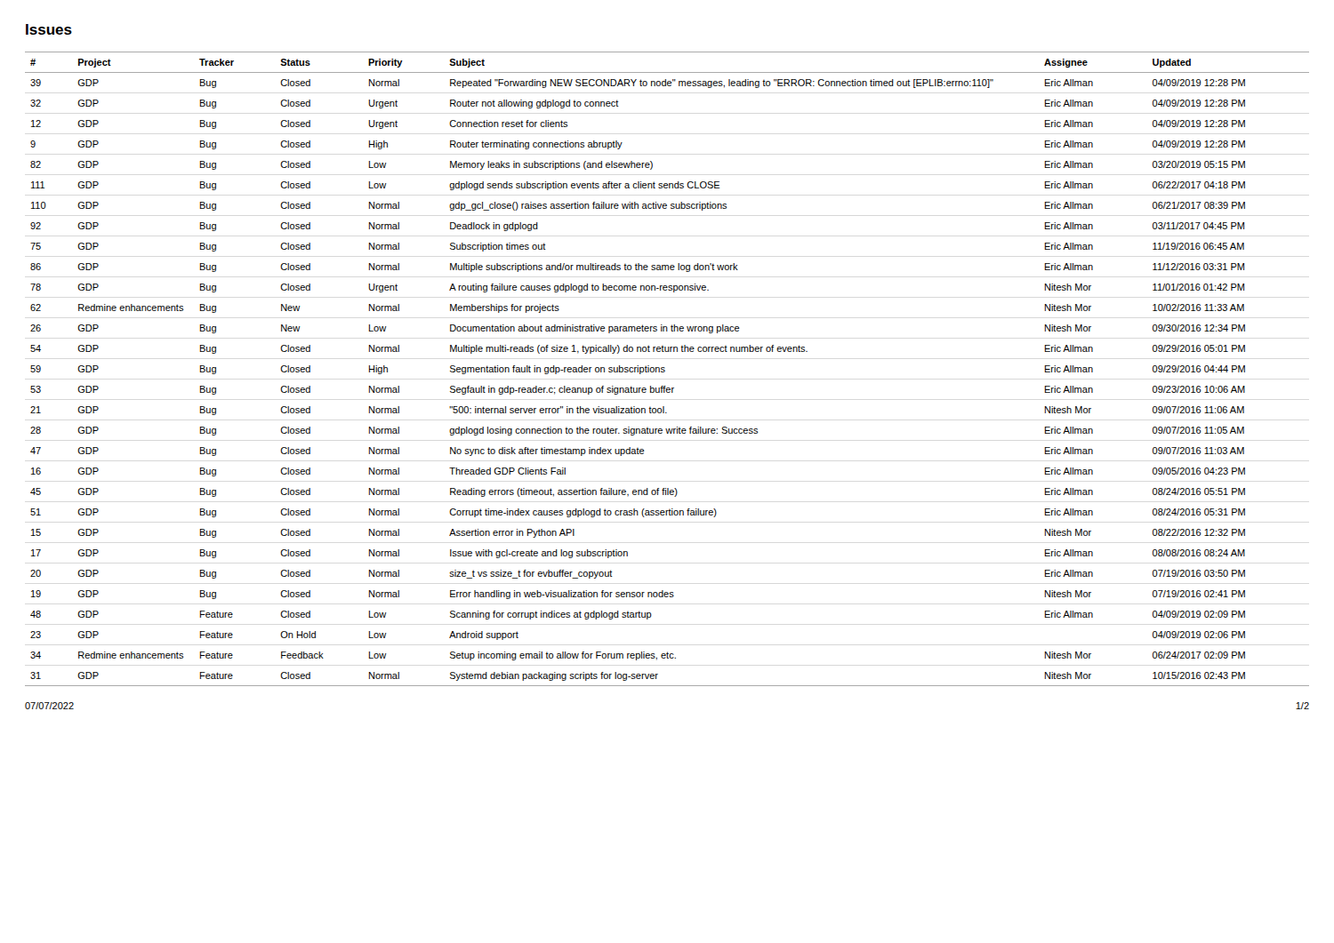Issues
| # | Project | Tracker | Status | Priority | Subject | Assignee | Updated |
| --- | --- | --- | --- | --- | --- | --- | --- |
| 39 | GDP | Bug | Closed | Normal | Repeated "Forwarding NEW SECONDARY to node" messages, leading to "ERROR: Connection timed out [EPLIB:errno:110]" | Eric Allman | 04/09/2019 12:28 PM |
| 32 | GDP | Bug | Closed | Urgent | Router not allowing gdplogd to connect | Eric Allman | 04/09/2019 12:28 PM |
| 12 | GDP | Bug | Closed | Urgent | Connection reset for clients | Eric Allman | 04/09/2019 12:28 PM |
| 9 | GDP | Bug | Closed | High | Router terminating connections abruptly | Eric Allman | 04/09/2019 12:28 PM |
| 82 | GDP | Bug | Closed | Low | Memory leaks in subscriptions (and elsewhere) | Eric Allman | 03/20/2019 05:15 PM |
| 111 | GDP | Bug | Closed | Low | gdplogd sends subscription events after a client sends CLOSE | Eric Allman | 06/22/2017 04:18 PM |
| 110 | GDP | Bug | Closed | Normal | gdp_gcl_close() raises assertion failure with active subscriptions | Eric Allman | 06/21/2017 08:39 PM |
| 92 | GDP | Bug | Closed | Normal | Deadlock in gdplogd | Eric Allman | 03/11/2017 04:45 PM |
| 75 | GDP | Bug | Closed | Normal | Subscription times out | Eric Allman | 11/19/2016 06:45 AM |
| 86 | GDP | Bug | Closed | Normal | Multiple subscriptions and/or multireads to the same log don't work | Eric Allman | 11/12/2016 03:31 PM |
| 78 | GDP | Bug | Closed | Urgent | A routing failure causes gdplogd to become non-responsive. | Nitesh Mor | 11/01/2016 01:42 PM |
| 62 | Redmine enhancements | Bug | New | Normal | Memberships for projects | Nitesh Mor | 10/02/2016 11:33 AM |
| 26 | GDP | Bug | New | Low | Documentation about administrative parameters in the wrong place | Nitesh Mor | 09/30/2016 12:34 PM |
| 54 | GDP | Bug | Closed | Normal | Multiple multi-reads (of size 1, typically) do not return the correct number of events. | Eric Allman | 09/29/2016 05:01 PM |
| 59 | GDP | Bug | Closed | High | Segmentation fault in gdp-reader on subscriptions | Eric Allman | 09/29/2016 04:44 PM |
| 53 | GDP | Bug | Closed | Normal | Segfault in gdp-reader.c; cleanup of signature buffer | Eric Allman | 09/23/2016 10:06 AM |
| 21 | GDP | Bug | Closed | Normal | "500: internal server error" in the visualization tool. | Nitesh Mor | 09/07/2016 11:06 AM |
| 28 | GDP | Bug | Closed | Normal | gdplogd losing connection to the router. signature write failure: Success | Eric Allman | 09/07/2016 11:05 AM |
| 47 | GDP | Bug | Closed | Normal | No sync to disk after timestamp index update | Eric Allman | 09/07/2016 11:03 AM |
| 16 | GDP | Bug | Closed | Normal | Threaded GDP Clients Fail | Eric Allman | 09/05/2016 04:23 PM |
| 45 | GDP | Bug | Closed | Normal | Reading errors (timeout, assertion failure, end of file) | Eric Allman | 08/24/2016 05:51 PM |
| 51 | GDP | Bug | Closed | Normal | Corrupt time-index causes gdplogd to crash (assertion failure) | Eric Allman | 08/24/2016 05:31 PM |
| 15 | GDP | Bug | Closed | Normal | Assertion error in Python API | Nitesh Mor | 08/22/2016 12:32 PM |
| 17 | GDP | Bug | Closed | Normal | Issue with gcl-create and log subscription | Eric Allman | 08/08/2016 08:24 AM |
| 20 | GDP | Bug | Closed | Normal | size_t vs ssize_t for evbuffer_copyout | Eric Allman | 07/19/2016 03:50 PM |
| 19 | GDP | Bug | Closed | Normal | Error handling in web-visualization for sensor nodes | Nitesh Mor | 07/19/2016 02:41 PM |
| 48 | GDP | Feature | Closed | Low | Scanning for corrupt indices at gdplogd startup | Eric Allman | 04/09/2019 02:09 PM |
| 23 | GDP | Feature | On Hold | Low | Android support | | 04/09/2019 02:06 PM |
| 34 | Redmine enhancements | Feature | Feedback | Low | Setup incoming email to allow for Forum replies, etc. | Nitesh Mor | 06/24/2017 02:09 PM |
| 31 | GDP | Feature | Closed | Normal | Systemd debian packaging scripts for log-server | Nitesh Mor | 10/15/2016 02:43 PM |
07/07/2022 1/2